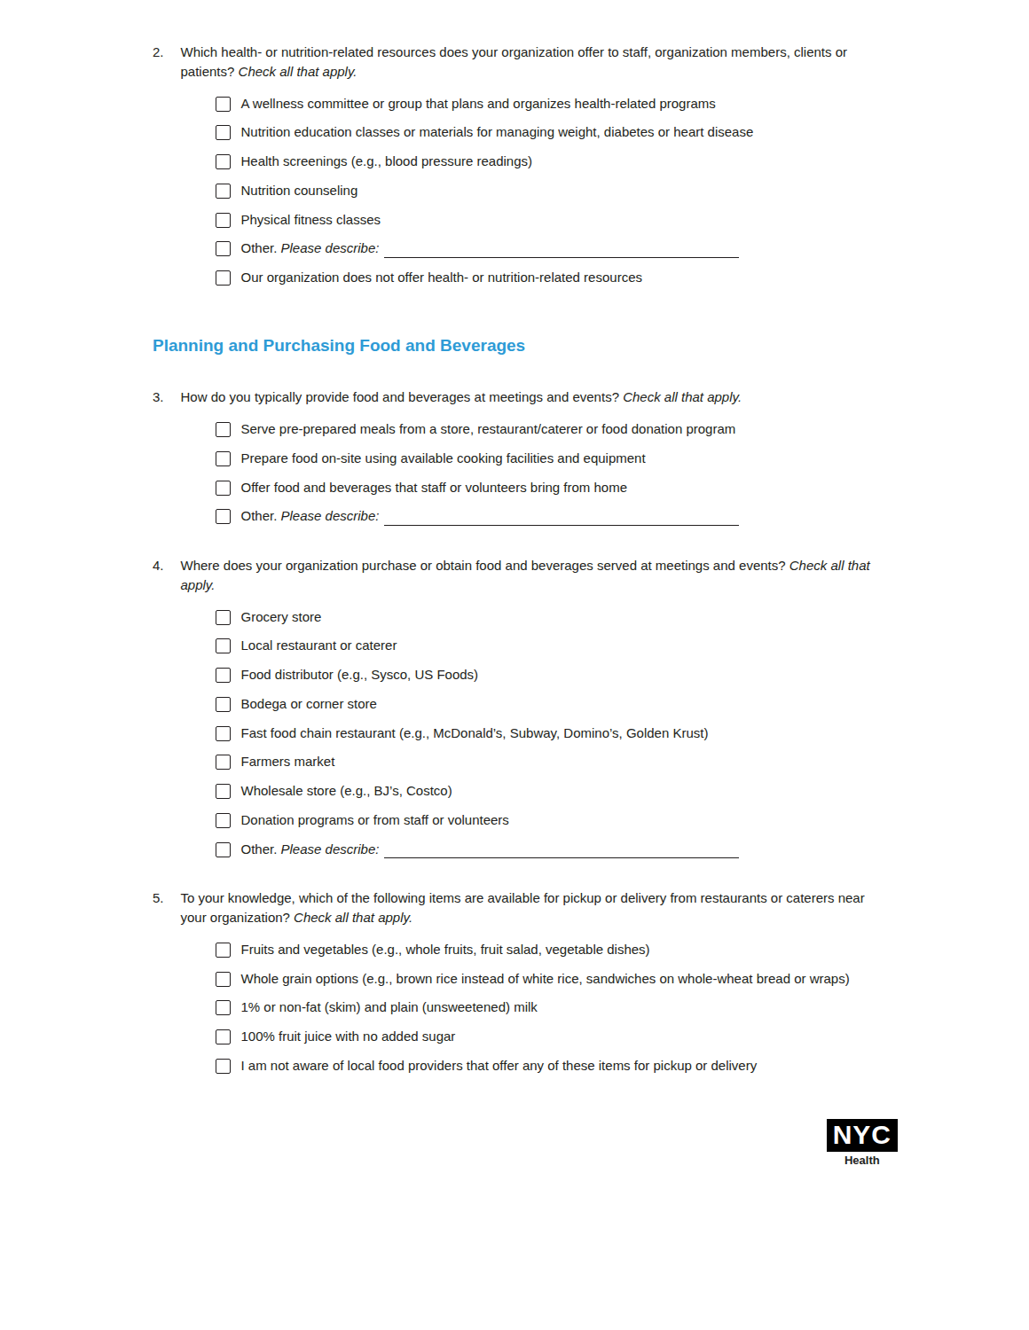2. Which health- or nutrition-related resources does your organization offer to staff, organization members, clients or patients? Check all that apply.
A wellness committee or group that plans and organizes health-related programs
Nutrition education classes or materials for managing weight, diabetes or heart disease
Health screenings (e.g., blood pressure readings)
Nutrition counseling
Physical fitness classes
Other. Please describe:
Our organization does not offer health- or nutrition-related resources
Planning and Purchasing Food and Beverages
3. How do you typically provide food and beverages at meetings and events? Check all that apply.
Serve pre-prepared meals from a store, restaurant/caterer or food donation program
Prepare food on-site using available cooking facilities and equipment
Offer food and beverages that staff or volunteers bring from home
Other. Please describe:
4. Where does your organization purchase or obtain food and beverages served at meetings and events? Check all that apply.
Grocery store
Local restaurant or caterer
Food distributor (e.g., Sysco, US Foods)
Bodega or corner store
Fast food chain restaurant (e.g., McDonald’s, Subway, Domino’s, Golden Krust)
Farmers market
Wholesale store (e.g., BJ’s, Costco)
Donation programs or from staff or volunteers
Other. Please describe:
5. To your knowledge, which of the following items are available for pickup or delivery from restaurants or caterers near your organization? Check all that apply.
Fruits and vegetables (e.g., whole fruits, fruit salad, vegetable dishes)
Whole grain options (e.g., brown rice instead of white rice, sandwiches on whole-wheat bread or wraps)
1% or non-fat (skim) and plain (unsweetened) milk
100% fruit juice with no added sugar
I am not aware of local food providers that offer any of these items for pickup or delivery
NYC
Health